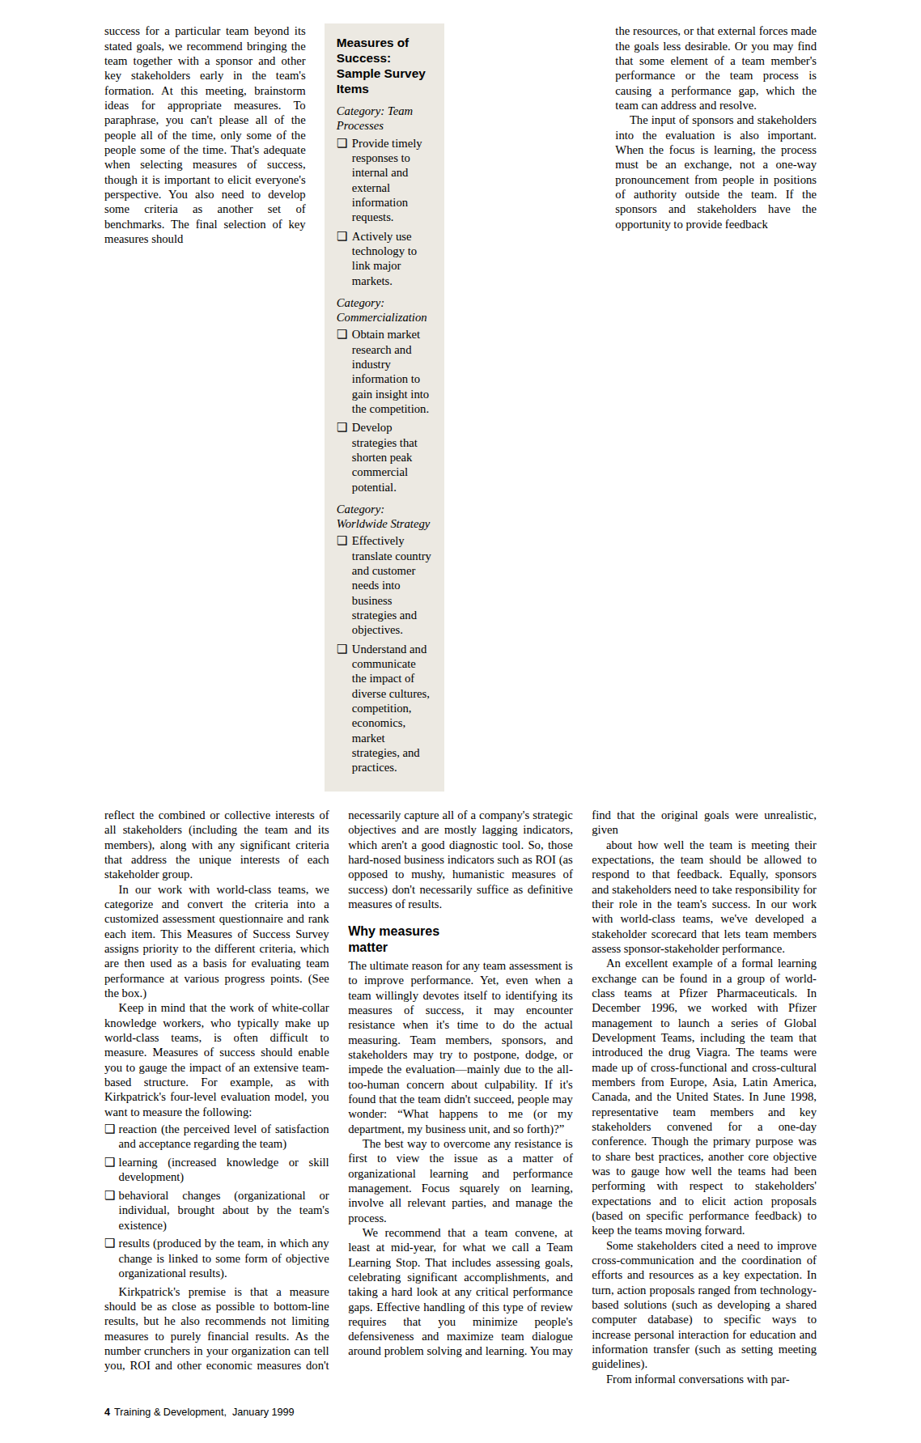success for a particular team beyond its stated goals, we recommend bringing the team together with a sponsor and other key stakeholders early in the team's formation. At this meeting, brainstorm ideas for appropriate measures. To paraphrase, you can't please all of the people all of the time, only some of the people some of the time. That's adequate when selecting measures of success, though it is important to elicit everyone's perspective. You also need to develop some criteria as another set of benchmarks. The final selection of key measures should
Measures of Success: Sample Survey Items
Category: Team Processes
Provide timely responses to internal and external information requests.
Actively use technology to link major markets.
Category: Commercialization
Obtain market research and industry information to gain insight into the competition.
Develop strategies that shorten peak commercial potential.
Category: Worldwide Strategy
Effectively translate country and customer needs into business strategies and objectives.
Understand and communicate the impact of diverse cultures, competition, economics, market strategies, and practices.
the resources, or that external forces made the goals less desirable. Or you may find that some element of a team member's performance or the team process is causing a performance gap, which the team can address and resolve.
The input of sponsors and stakeholders into the evaluation is also important. When the focus is learning, the process must be an exchange, not a one-way pronouncement from people in positions of authority outside the team. If the sponsors and stakeholders have the opportunity to provide feedback
reflect the combined or collective interests of all stakeholders (including the team and its members), along with any significant criteria that address the unique interests of each stakeholder group.
In our work with world-class teams, we categorize and convert the criteria into a customized assessment questionnaire and rank each item. This Measures of Success Survey assigns priority to the different criteria, which are then used as a basis for evaluating team performance at various progress points. (See the box.)
Keep in mind that the work of white-collar knowledge workers, who typically make up world-class teams, is often difficult to measure. Measures of success should enable you to gauge the impact of an extensive team-based structure. For example, as with Kirkpatrick's four-level evaluation model, you want to measure the following:
reaction (the perceived level of satisfaction and acceptance regarding the team)
learning (increased knowledge or skill development)
behavioral changes (organizational or individual, brought about by the team's existence)
results (produced by the team, in which any change is linked to some form of objective organizational results).
Kirkpatrick's premise is that a measure should be as close as possible to bottom-line results, but he also recommends not limiting measures to purely financial results. As the number crunchers in your organization can tell you, ROI and other economic measures don't necessarily capture all of a company's strategic objectives and are mostly lagging indicators, which aren't a good diagnostic tool. So, those hard-nosed business indicators such as ROI (as opposed to mushy, humanistic measures of success) don't necessarily suffice as definitive measures of results.
Why measures
matter
The ultimate reason for any team assessment is to improve performance. Yet, even when a team willingly devotes itself to identifying its measures of success, it may encounter resistance when it's time to do the actual measuring. Team members, sponsors, and stakeholders may try to postpone, dodge, or impede the evaluation—mainly due to the all-too-human concern about culpability. If it's found that the team didn't succeed, people may wonder: “What happens to me (or my department, my business unit, and so forth)?”
The best way to overcome any resistance is first to view the issue as a matter of organizational learning and performance management. Focus squarely on learning, involve all relevant parties, and manage the process.
We recommend that a team convene, at least at mid-year, for what we call a Team Learning Stop. That includes assessing goals, celebrating significant accomplishments, and taking a hard look at any critical performance gaps. Effective handling of this type of review requires that you minimize people's defensiveness and maximize team dialogue around problem solving and learning. You may find that the original goals were unrealistic, given
about how well the team is meeting their expectations, the team should be allowed to respond to that feedback. Equally, sponsors and stakeholders need to take responsibility for their role in the team's success. In our work with world-class teams, we've developed a stakeholder scorecard that lets team members assess sponsor-stakeholder performance.
An excellent example of a formal learning exchange can be found in a group of world-class teams at Pfizer Pharmaceuticals. In December 1996, we worked with Pfizer management to launch a series of Global Development Teams, including the team that introduced the drug Viagra. The teams were made up of cross-functional and cross-cultural members from Europe, Asia, Latin America, Canada, and the United States. In June 1998, representative team members and key stakeholders convened for a one-day conference. Though the primary purpose was to share best practices, another core objective was to gauge how well the teams had been performing with respect to stakeholders' expectations and to elicit action proposals (based on specific performance feedback) to keep the teams moving forward.
Some stakeholders cited a need to improve cross-communication and the coordination of efforts and resources as a key expectation. In turn, action proposals ranged from technology-based solutions (such as developing a shared computer database) to specific ways to increase personal interaction for education and information transfer (such as setting meeting guidelines).
From informal conversations with par-
4 Training & Development, January 1999